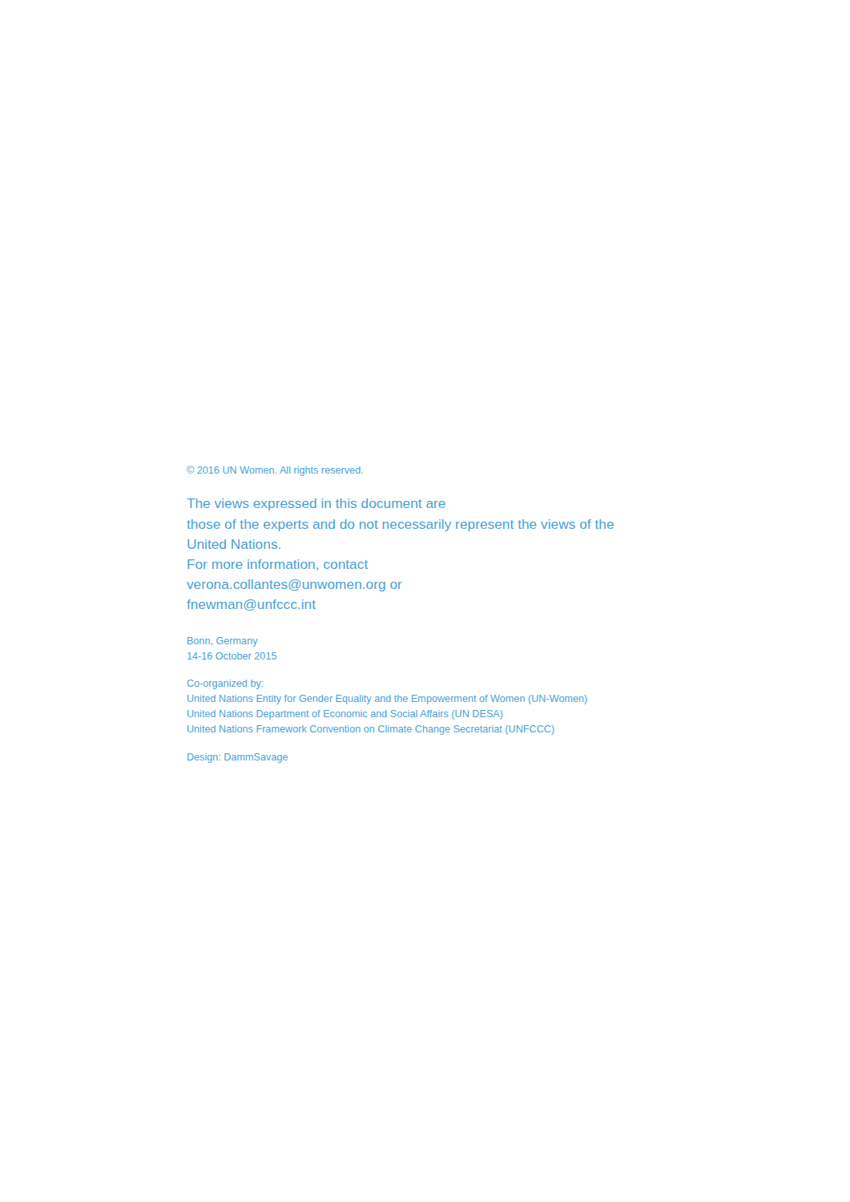© 2016 UN Women. All rights reserved.
The views expressed in this document are
those of the experts and do not necessarily represent the views of the
United Nations.
For more information, contact
verona.collantes@unwomen.org or
fnewman@unfccc.int
Bonn, Germany
14-16 October 2015
Co-organized by:
United Nations Entity for Gender Equality and the Empowerment of Women (UN-Women)
United Nations Department of Economic and Social Affairs (UN DESA)
United Nations Framework Convention on Climate Change Secretariat (UNFCCC)
Design: DammSavage